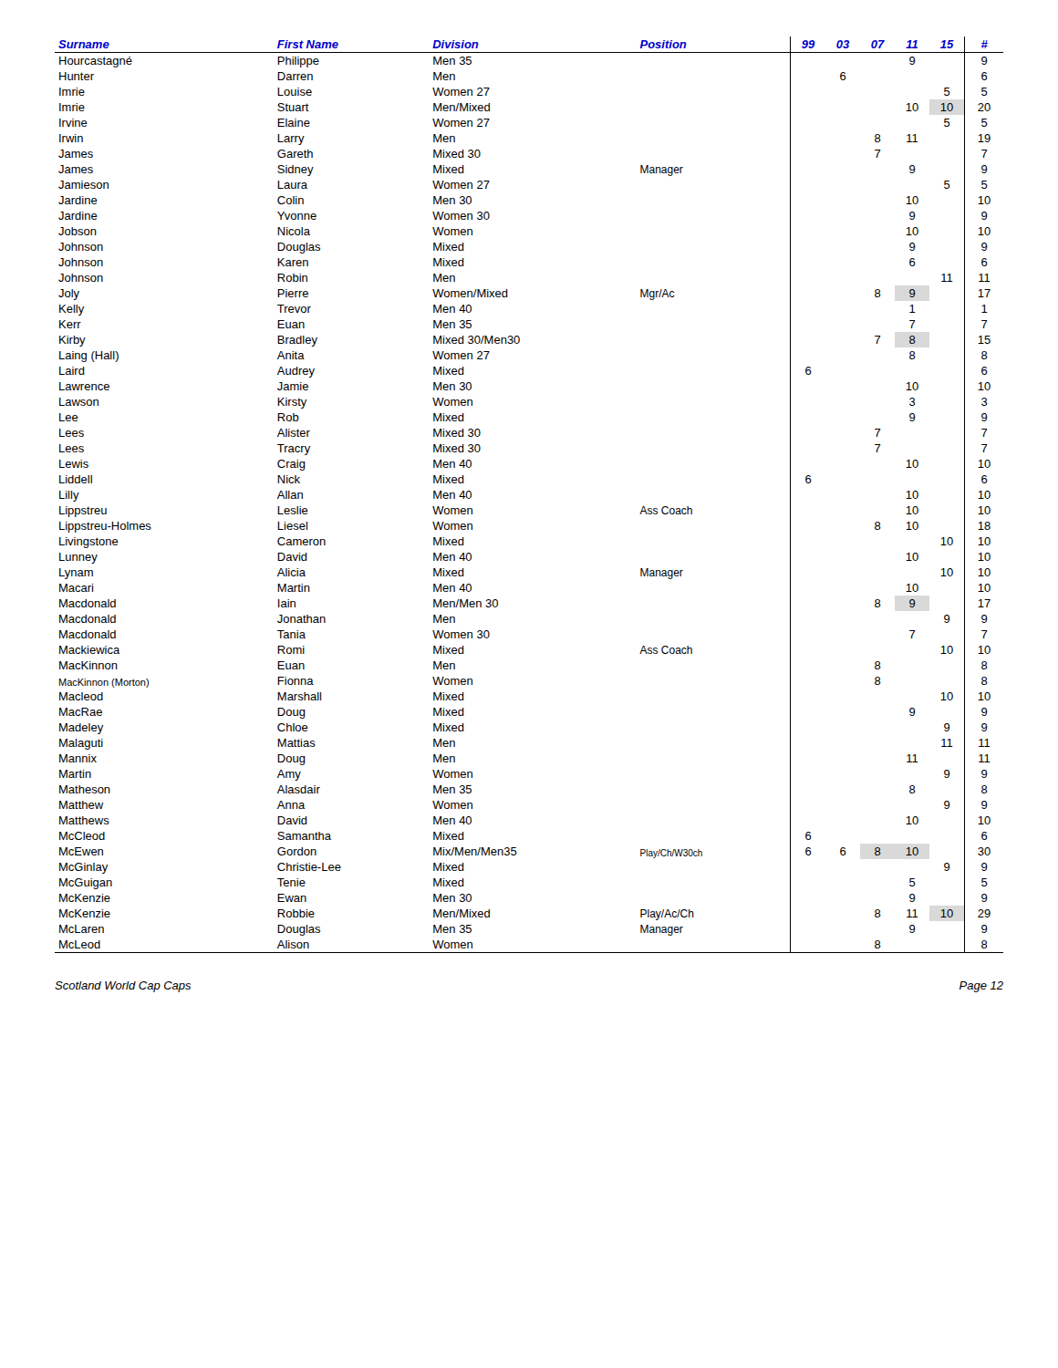| Surname | First Name | Division | Position | 99 | 03 | 07 | 11 | 15 | # |
| --- | --- | --- | --- | --- | --- | --- | --- | --- | --- |
| Hourcastagné | Philippe | Men 35 | | | | | 9 | | 9 |
| Hunter | Darren | Men | | | 6 | | | | 6 |
| Imrie | Louise | Women 27 | | | | | | 5 | 5 |
| Imrie | Stuart | Men/Mixed | | | | | 10 | 10 | 20 |
| Irvine | Elaine | Women 27 | | | | | | 5 | 5 |
| Irwin | Larry | Men | | | | 8 | 11 | | 19 |
| James | Gareth | Mixed 30 | | | | 7 | | | 7 |
| James | Sidney | Mixed | Manager | | | | 9 | | 9 |
| Jamieson | Laura | Women 27 | | | | | | 5 | 5 |
| Jardine | Colin | Men 30 | | | | | 10 | | 10 |
| Jardine | Yvonne | Women 30 | | | | | 9 | | 9 |
| Jobson | Nicola | Women | | | | | 10 | | 10 |
| Johnson | Douglas | Mixed | | | | | 9 | | 9 |
| Johnson | Karen | Mixed | | | | | 6 | | 6 |
| Johnson | Robin | Men | | | | | | 11 | 11 |
| Joly | Pierre | Women/Mixed | Mgr/Ac | | | 8 | 9 | | 17 |
| Kelly | Trevor | Men 40 | | | | | 1 | | 1 |
| Kerr | Euan | Men 35 | | | | | 7 | | 7 |
| Kirby | Bradley | Mixed 30/Men30 | | | | 7 | 8 | | 15 |
| Laing (Hall) | Anita | Women 27 | | | | | 8 | | 8 |
| Laird | Audrey | Mixed | | 6 | | | | | 6 |
| Lawrence | Jamie | Men 30 | | | | | 10 | | 10 |
| Lawson | Kirsty | Women | | | | | 3 | | 3 |
| Lee | Rob | Mixed | | | | | 9 | | 9 |
| Lees | Alister | Mixed 30 | | | | 7 | | | 7 |
| Lees | Tracry | Mixed 30 | | | | 7 | | | 7 |
| Lewis | Craig | Men 40 | | | | | 10 | | 10 |
| Liddell | Nick | Mixed | | 6 | | | | | 6 |
| Lilly | Allan | Men 40 | | | | | 10 | | 10 |
| Lippstreu | Leslie | Women | Ass Coach | | | | 10 | | 10 |
| Lippstreu-Holmes | Liesel | Women | | | | 8 | 10 | | 18 |
| Livingstone | Cameron | Mixed | | | | | | 10 | 10 |
| Lunney | David | Men 40 | | | | | 10 | | 10 |
| Lynam | Alicia | Mixed | Manager | | | | | 10 | 10 |
| Macari | Martin | Men 40 | | | | | 10 | | 10 |
| Macdonald | Iain | Men/Men 30 | | | | 8 | 9 | | 17 |
| Macdonald | Jonathan | Men | | | | | | 9 | 9 |
| Macdonald | Tania | Women 30 | | | | | 7 | | 7 |
| Mackiewica | Romi | Mixed | Ass Coach | | | | | 10 | 10 |
| MacKinnon | Euan | Men | | | | 8 | | | 8 |
| MacKinnon (Morton) | Fionna | Women | | | | 8 | | | 8 |
| Macleod | Marshall | Mixed | | | | | | 10 | 10 |
| MacRae | Doug | Mixed | | | | | 9 | | 9 |
| Madeley | Chloe | Mixed | | | | | | 9 | 9 |
| Malaguti | Mattias | Men | | | | | | 11 | 11 |
| Mannix | Doug | Men | | | | | 11 | | 11 |
| Martin | Amy | Women | | | | | | 9 | 9 |
| Matheson | Alasdair | Men 35 | | | | | 8 | | 8 |
| Matthew | Anna | Women | | | | | | 9 | 9 |
| Matthews | David | Men 40 | | | | | 10 | | 10 |
| McCleod | Samantha | Mixed | | 6 | | | | | 6 |
| McEwen | Gordon | Mix/Men/Men35 | Play/Ch/W30ch | 6 | 6 | 8 | 10 | | 30 |
| McGinlay | Christie-Lee | Mixed | | | | | | 9 | 9 |
| McGuigan | Tenie | Mixed | | | | | 5 | | 5 |
| McKenzie | Ewan | Men 30 | | | | | 9 | | 9 |
| McKenzie | Robbie | Men/Mixed | Play/Ac/Ch | | | 8 | 11 | 10 | 29 |
| McLaren | Douglas | Men 35 | Manager | | | | 9 | | 9 |
| McLeod | Alison | Women | | | | 8 | | | 8 |
Scotland World Cap Caps Page 12